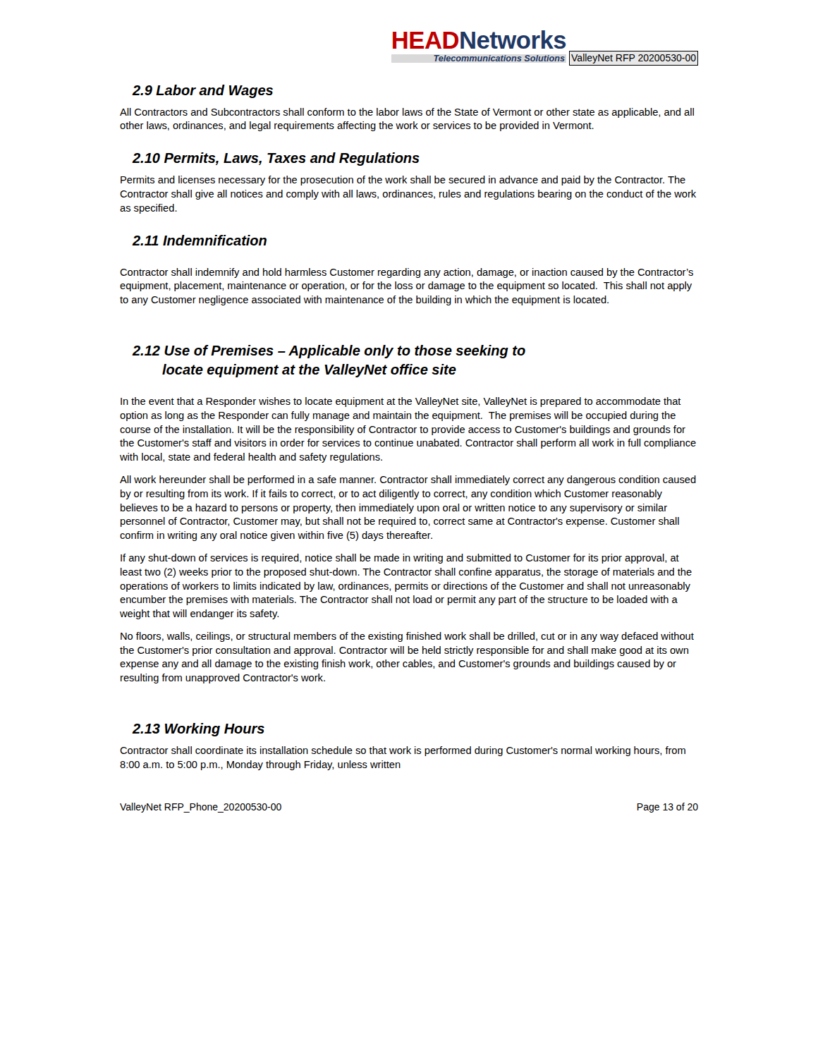HEAD Networks
Telecommunications Solutions
ValleyNet RFP 20200530-00
2.9 Labor and Wages
All Contractors and Subcontractors shall conform to the labor laws of the State of Vermont or other state as applicable, and all other laws, ordinances, and legal requirements affecting the work or services to be provided in Vermont.
2.10 Permits, Laws, Taxes and Regulations
Permits and licenses necessary for the prosecution of the work shall be secured in advance and paid by the Contractor. The Contractor shall give all notices and comply with all laws, ordinances, rules and regulations bearing on the conduct of the work as specified.
2.11 Indemnification
Contractor shall indemnify and hold harmless Customer regarding any action, damage, or inaction caused by the Contractor’s equipment, placement, maintenance or operation, or for the loss or damage to the equipment so located. This shall not apply to any Customer negligence associated with maintenance of the building in which the equipment is located.
2.12 Use of Premises – Applicable only to those seeking tolocate equipment at the ValleyNet office site
In the event that a Responder wishes to locate equipment at the ValleyNet site, ValleyNet is prepared to accommodate that option as long as the Responder can fully manage and maintain the equipment. The premises will be occupied during the course of the installation. It will be the responsibility of Contractor to provide access to Customer's buildings and grounds for the Customer's staff and visitors in order for services to continue unabated. Contractor shall perform all work in full compliance with local, state and federal health and safety regulations.
All work hereunder shall be performed in a safe manner. Contractor shall immediately correct any dangerous condition caused by or resulting from its work. If it fails to correct, or to act diligently to correct, any condition which Customer reasonably believes to be a hazard to persons or property, then immediately upon oral or written notice to any supervisory or similar personnel of Contractor, Customer may, but shall not be required to, correct same at Contractor's expense. Customer shall confirm in writing any oral notice given within five (5) days thereafter.
If any shut-down of services is required, notice shall be made in writing and submitted to Customer for its prior approval, at least two (2) weeks prior to the proposed shut-down. The Contractor shall confine apparatus, the storage of materials and the operations of workers to limits indicated by law, ordinances, permits or directions of the Customer and shall not unreasonably encumber the premises with materials. The Contractor shall not load or permit any part of the structure to be loaded with a weight that will endanger its safety.
No floors, walls, ceilings, or structural members of the existing finished work shall be drilled, cut or in any way defaced without the Customer's prior consultation and approval. Contractor will be held strictly responsible for and shall make good at its own expense any and all damage to the existing finish work, other cables, and Customer's grounds and buildings caused by or resulting from unapproved Contractor's work.
2.13 Working Hours
Contractor shall coordinate its installation schedule so that work is performed during Customer's normal working hours, from 8:00 a.m. to 5:00 p.m., Monday through Friday, unless written
ValleyNet RFP_Phone_20200530-00
Page 13 of 20